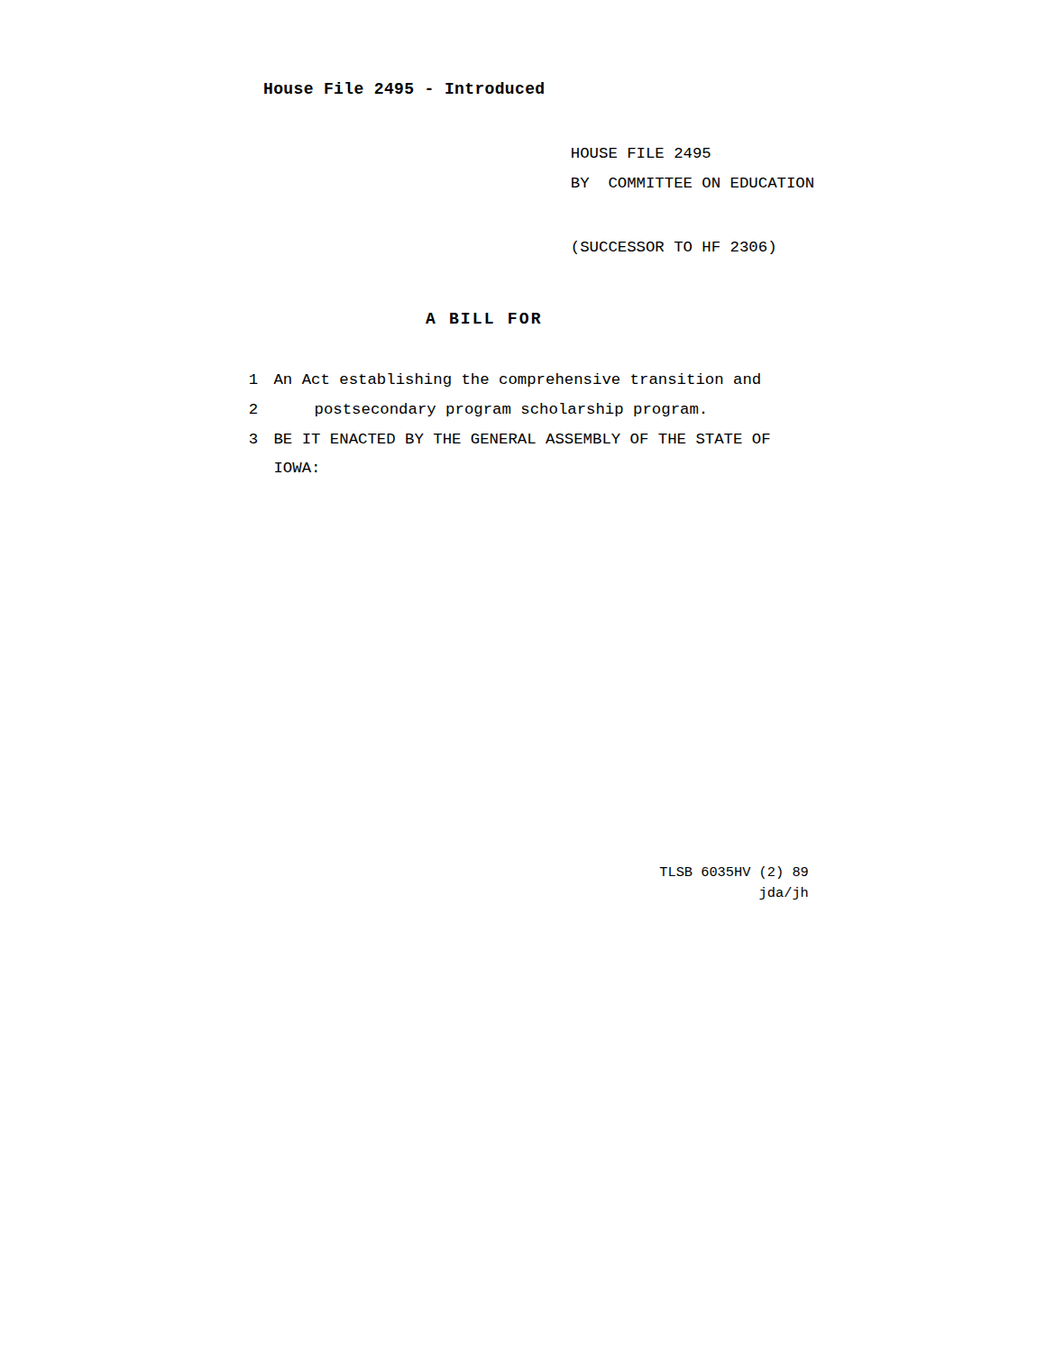House File 2495 - Introduced
HOUSE FILE 2495
BY COMMITTEE ON EDUCATION
(SUCCESSOR TO HF 2306)
A BILL FOR
An Act establishing the comprehensive transition and
postsecondary program scholarship program.
BE IT ENACTED BY THE GENERAL ASSEMBLY OF THE STATE OF IOWA:
TLSB 6035HV (2) 89
jda/jh